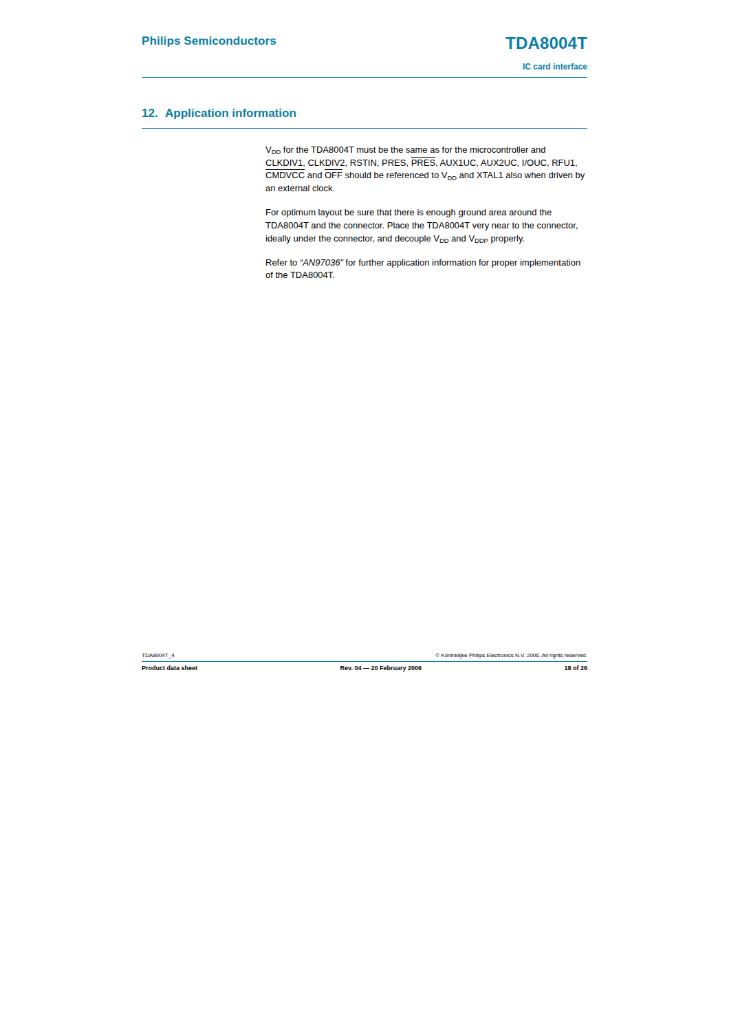Philips Semiconductors
TDA8004T
IC card interface
12. Application information
VDD for the TDA8004T must be the same as for the microcontroller and CLKDIV1, CLKDIV2, RSTIN, PRES, PRES, AUX1UC, AUX2UC, I/OUC, RFU1, CMDVCC and OFF should be referenced to VDD and XTAL1 also when driven by an external clock.
For optimum layout be sure that there is enough ground area around the TDA8004T and the connector. Place the TDA8004T very near to the connector, ideally under the connector, and decouple VDD and VDDP properly.
Refer to “AN97036” for further application information for proper implementation of the TDA8004T.
TDA8004T_4
© Koninklijke Philips Electronics N.V. 2006. All rights reserved.
Product data sheet
Rev. 04 — 20 February 2006
18 of 26